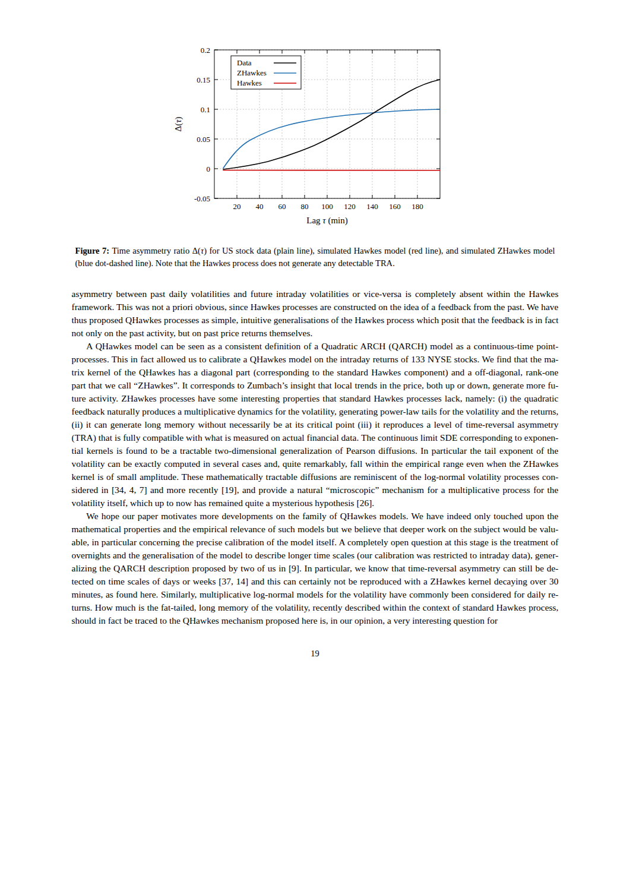0.2 0.15 0.1 0.05 0 -0.05 20 40 60 80 100 120 140 160 180 Lag τ (min) Δ(τ) Data ZHawkes Hawkes
Figure 7: Time asymmetry ratio Δ(τ) for US stock data (plain line), simulated Hawkes model (red line), and simulated ZHawkes model (blue dot-dashed line). Note that the Hawkes process does not generate any detectable TRA.
asymmetry between past daily volatilities and future intraday volatilities or vice-versa is completely absent within the Hawkes framework. This was not a priori obvious, since Hawkes processes are constructed on the idea of a feedback from the past. We have thus proposed QHawkes processes as simple, intuitive generalisations of the Hawkes process which posit that the feedback is in fact not only on the past activity, but on past price returns themselves.
A QHawkes model can be seen as a consistent definition of a Quadratic ARCH (QARCH) model as a continuous-time point-processes. This in fact allowed us to calibrate a QHawkes model on the intraday returns of 133 NYSE stocks. We find that the matrix kernel of the QHawkes has a diagonal part (corresponding to the standard Hawkes component) and a off-diagonal, rank-one part that we call “ZHawkes”. It corresponds to Zumbach’s insight that local trends in the price, both up or down, generate more future activity. ZHawkes processes have some interesting properties that standard Hawkes processes lack, namely: (i) the quadratic feedback naturally produces a multiplicative dynamics for the volatility, generating power-law tails for the volatility and the returns, (ii) it can generate long memory without necessarily be at its critical point (iii) it reproduces a level of time-reversal asymmetry (TRA) that is fully compatible with what is measured on actual financial data. The continuous limit SDE corresponding to exponential kernels is found to be a tractable two-dimensional generalization of Pearson diffusions. In particular the tail exponent of the volatility can be exactly computed in several cases and, quite remarkably, fall within the empirical range even when the ZHawkes kernel is of small amplitude. These mathematically tractable diffusions are reminiscent of the log-normal volatility processes considered in [34, 4, 7] and more recently [19], and provide a natural “microscopic” mechanism for a multiplicative process for the volatility itself, which up to now has remained quite a mysterious hypothesis [26].
We hope our paper motivates more developments on the family of QHawkes models. We have indeed only touched upon the mathematical properties and the empirical relevance of such models but we believe that deeper work on the subject would be valuable, in particular concerning the precise calibration of the model itself. A completely open question at this stage is the treatment of overnights and the generalisation of the model to describe longer time scales (our calibration was restricted to intraday data), generalizing the QARCH description proposed by two of us in [9]. In particular, we know that time-reversal asymmetry can still be detected on time scales of days or weeks [37, 14] and this can certainly not be reproduced with a ZHawkes kernel decaying over 30 minutes, as found here. Similarly, multiplicative log-normal models for the volatility have commonly been considered for daily returns. How much is the fat-tailed, long memory of the volatility, recently described within the context of standard Hawkes process, should in fact be traced to the QHawkes mechanism proposed here is, in our opinion, a very interesting question for
19